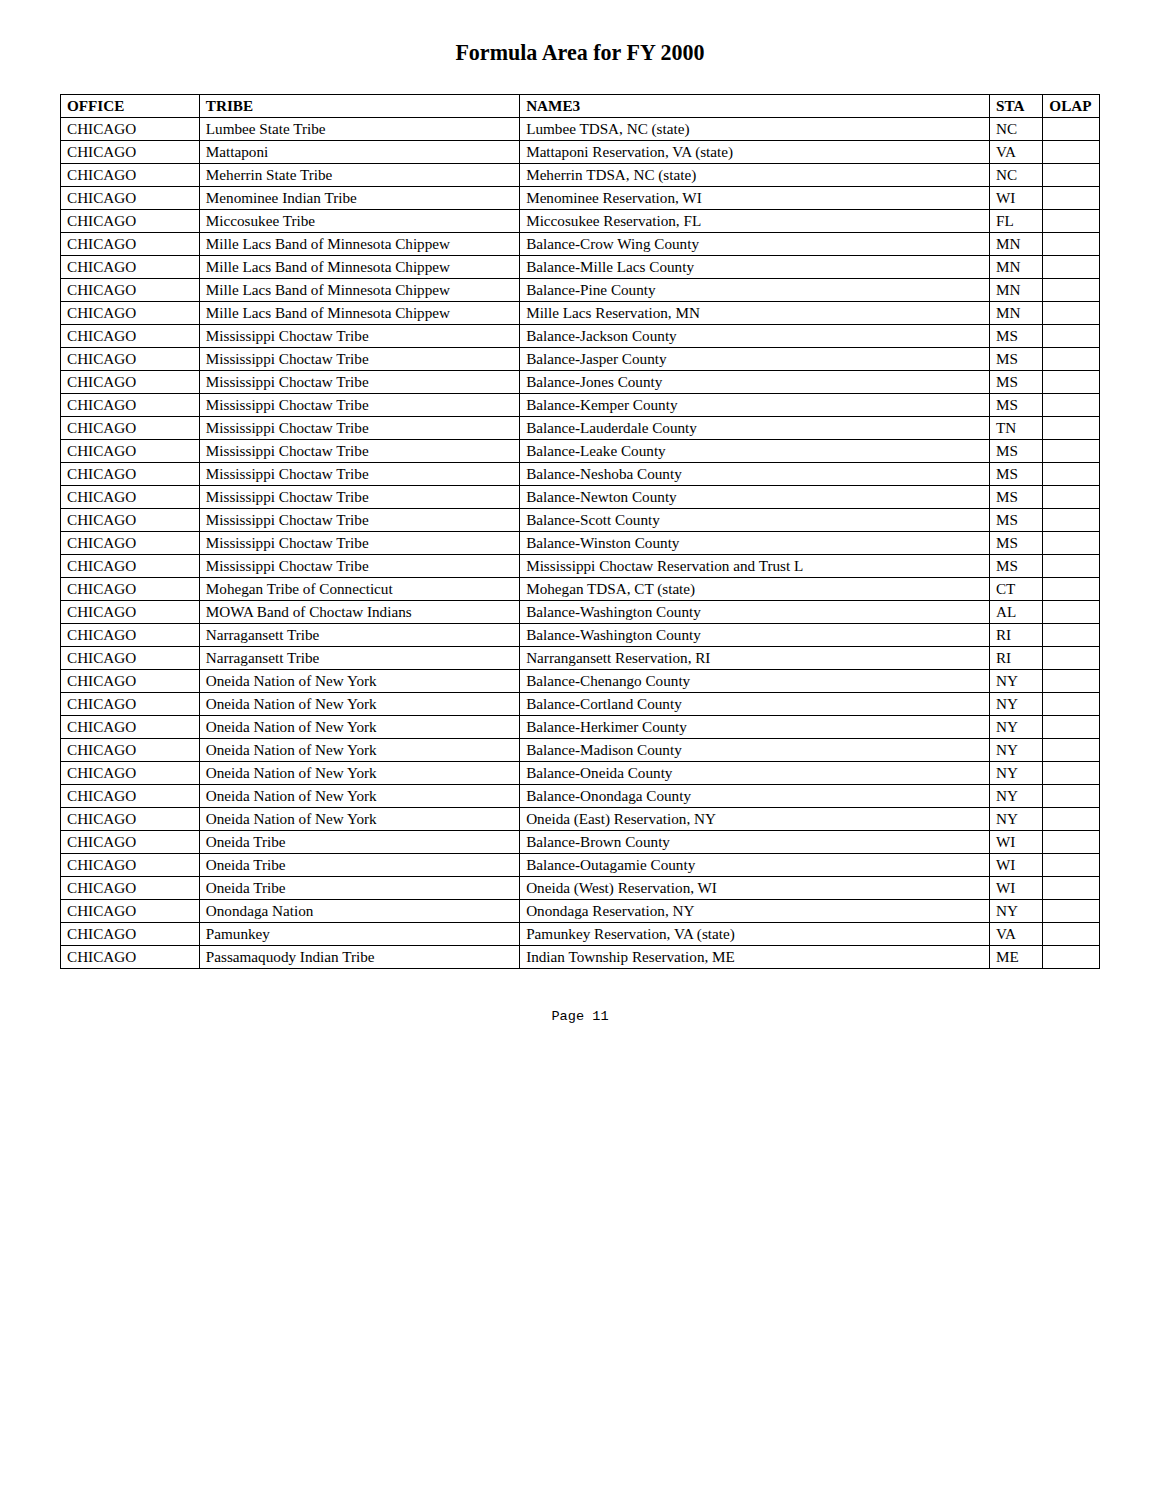Formula Area for FY 2000
| OFFICE | TRIBE | NAME3 | STA | OLAP |
| --- | --- | --- | --- | --- |
| CHICAGO | Lumbee State Tribe | Lumbee TDSA, NC (state) | NC | |
| CHICAGO | Mattaponi | Mattaponi Reservation, VA (state) | VA | |
| CHICAGO | Meherrin State Tribe | Meherrin TDSA, NC (state) | NC | |
| CHICAGO | Menominee Indian Tribe | Menominee Reservation, WI | WI | |
| CHICAGO | Miccosukee Tribe | Miccosukee Reservation, FL | FL | |
| CHICAGO | Mille Lacs Band of Minnesota Chippew | Balance-Crow Wing County | MN | |
| CHICAGO | Mille Lacs Band of Minnesota Chippew | Balance-Mille Lacs County | MN | |
| CHICAGO | Mille Lacs Band of Minnesota Chippew | Balance-Pine County | MN | |
| CHICAGO | Mille Lacs Band of Minnesota Chippew | Mille Lacs Reservation, MN | MN | |
| CHICAGO | Mississippi Choctaw Tribe | Balance-Jackson County | MS | |
| CHICAGO | Mississippi Choctaw Tribe | Balance-Jasper County | MS | |
| CHICAGO | Mississippi Choctaw Tribe | Balance-Jones County | MS | |
| CHICAGO | Mississippi Choctaw Tribe | Balance-Kemper County | MS | |
| CHICAGO | Mississippi Choctaw Tribe | Balance-Lauderdale County | TN | |
| CHICAGO | Mississippi Choctaw Tribe | Balance-Leake County | MS | |
| CHICAGO | Mississippi Choctaw Tribe | Balance-Neshoba County | MS | |
| CHICAGO | Mississippi Choctaw Tribe | Balance-Newton County | MS | |
| CHICAGO | Mississippi Choctaw Tribe | Balance-Scott County | MS | |
| CHICAGO | Mississippi Choctaw Tribe | Balance-Winston County | MS | |
| CHICAGO | Mississippi Choctaw Tribe | Mississippi Choctaw Reservation and Trust L | MS | |
| CHICAGO | Mohegan Tribe of Connecticut | Mohegan TDSA, CT (state) | CT | |
| CHICAGO | MOWA Band of Choctaw Indians | Balance-Washington County | AL | |
| CHICAGO | Narragansett Tribe | Balance-Washington County | RI | |
| CHICAGO | Narragansett Tribe | Narrangansett Reservation, RI | RI | |
| CHICAGO | Oneida Nation of New York | Balance-Chenango County | NY | |
| CHICAGO | Oneida Nation of New York | Balance-Cortland County | NY | |
| CHICAGO | Oneida Nation of New York | Balance-Herkimer County | NY | |
| CHICAGO | Oneida Nation of New York | Balance-Madison County | NY | |
| CHICAGO | Oneida Nation of New York | Balance-Oneida County | NY | |
| CHICAGO | Oneida Nation of New York | Balance-Onondaga County | NY | |
| CHICAGO | Oneida Nation of New York | Oneida (East) Reservation, NY | NY | |
| CHICAGO | Oneida Tribe | Balance-Brown County | WI | |
| CHICAGO | Oneida Tribe | Balance-Outagamie County | WI | |
| CHICAGO | Oneida Tribe | Oneida (West) Reservation, WI | WI | |
| CHICAGO | Onondaga Nation | Onondaga Reservation, NY | NY | |
| CHICAGO | Pamunkey | Pamunkey Reservation, VA (state) | VA | |
| CHICAGO | Passamaquody Indian Tribe | Indian Township Reservation, ME | ME | |
Page 11